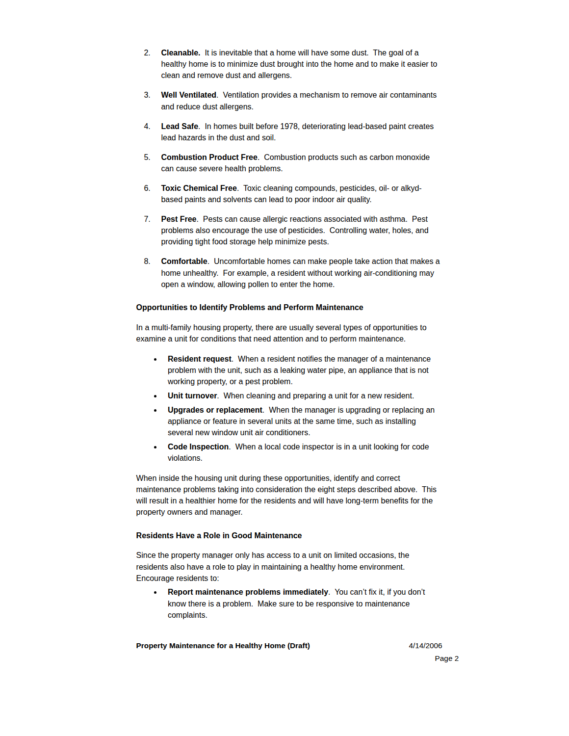Cleanable. It is inevitable that a home will have some dust. The goal of a healthy home is to minimize dust brought into the home and to make it easier to clean and remove dust and allergens.
Well Ventilated. Ventilation provides a mechanism to remove air contaminants and reduce dust allergens.
Lead Safe. In homes built before 1978, deteriorating lead-based paint creates lead hazards in the dust and soil.
Combustion Product Free. Combustion products such as carbon monoxide can cause severe health problems.
Toxic Chemical Free. Toxic cleaning compounds, pesticides, oil- or alkyd-based paints and solvents can lead to poor indoor air quality.
Pest Free. Pests can cause allergic reactions associated with asthma. Pest problems also encourage the use of pesticides. Controlling water, holes, and providing tight food storage help minimize pests.
Comfortable. Uncomfortable homes can make people take action that makes a home unhealthy. For example, a resident without working air-conditioning may open a window, allowing pollen to enter the home.
Opportunities to Identify Problems and Perform Maintenance
In a multi-family housing property, there are usually several types of opportunities to examine a unit for conditions that need attention and to perform maintenance.
Resident request. When a resident notifies the manager of a maintenance problem with the unit, such as a leaking water pipe, an appliance that is not working property, or a pest problem.
Unit turnover. When cleaning and preparing a unit for a new resident.
Upgrades or replacement. When the manager is upgrading or replacing an appliance or feature in several units at the same time, such as installing several new window unit air conditioners.
Code Inspection. When a local code inspector is in a unit looking for code violations.
When inside the housing unit during these opportunities, identify and correct maintenance problems taking into consideration the eight steps described above. This will result in a healthier home for the residents and will have long-term benefits for the property owners and manager.
Residents Have a Role in Good Maintenance
Since the property manager only has access to a unit on limited occasions, the residents also have a role to play in maintaining a healthy home environment. Encourage residents to:
Report maintenance problems immediately. You can’t fix it, if you don’t know there is a problem. Make sure to be responsive to maintenance complaints.
Property Maintenance for a Healthy Home (Draft)
4/14/2006 Page 2